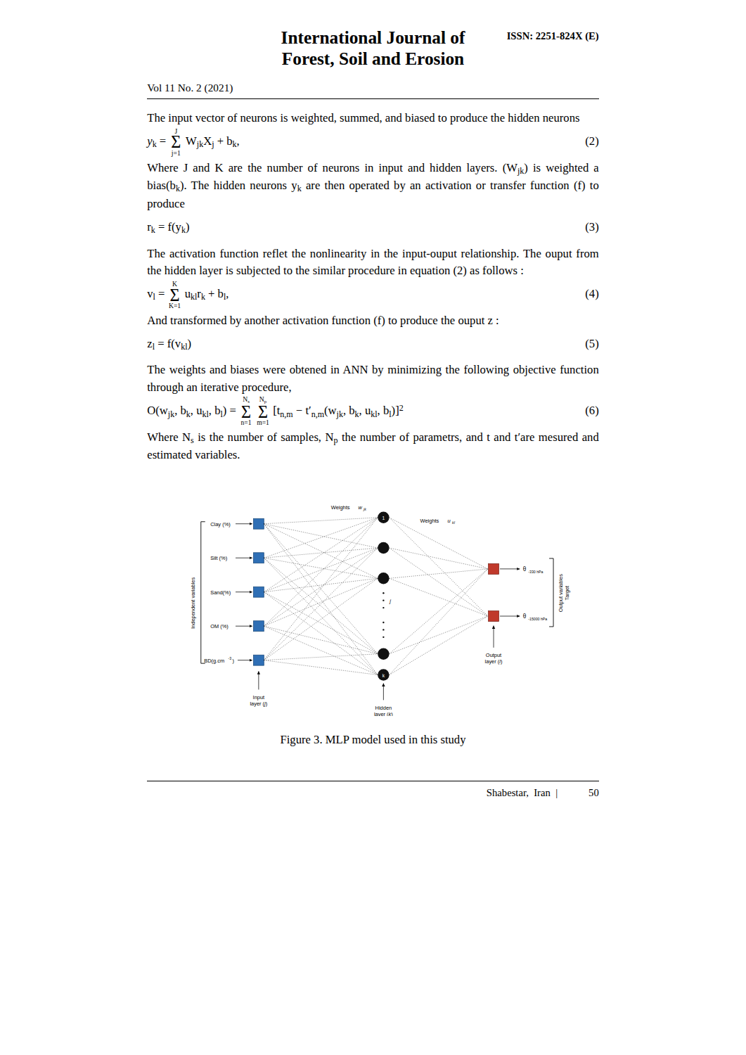ISSN: 2251-824X (E)
International Journal of
Forest, Soil and Erosion
Vol 11 No. 2 (2021)
The input vector of neurons is weighted, summed, and biased to produce the hidden neurons
yk = ΣJj=1 WjkXj + bk,
(2)
Where J and K are the number of neurons in input and hidden layers. (Wjk) is weighted a bias(bk). The hidden neurons yk are then operated by an activation or transfer function (f) to produce
rk = f(yk)
(3)
The activation function reflet the nonlinearity in the input-ouput relationship. The ouput from the hidden layer is subjected to the similar procedure in equation (2) as follows :
vl = ΣKK=1 uklrk + bl,
(4)
And transformed by another activation function (f) to produce the ouput z :
zl = f(vkl)
(5)
The weights and biases were obtened in ANN by minimizing the following objective function through an iterative procedure,
O(wjk, bk, ukl, bl) = ΣNs n=1 ΣNp m=1 [tn,m − t′n,m(wjk, bk, ukl, bl)]2
(6)
Where Ns is the number of samples, Np the number of parametrs, and t and t′are mesured and estimated variables.
Independent variables Clay (%) Silt (%) Sand(%) OM (%) BD(g.cm -3 ) Input layer (j) Weights w jk 1 j k Hidden layer (k) Weights u kl θ -330 hPa θ -15000 hPa Output variables Target Output layer (l)
Figure 3. MLP model used in this study
Shabestar, Iran | 50